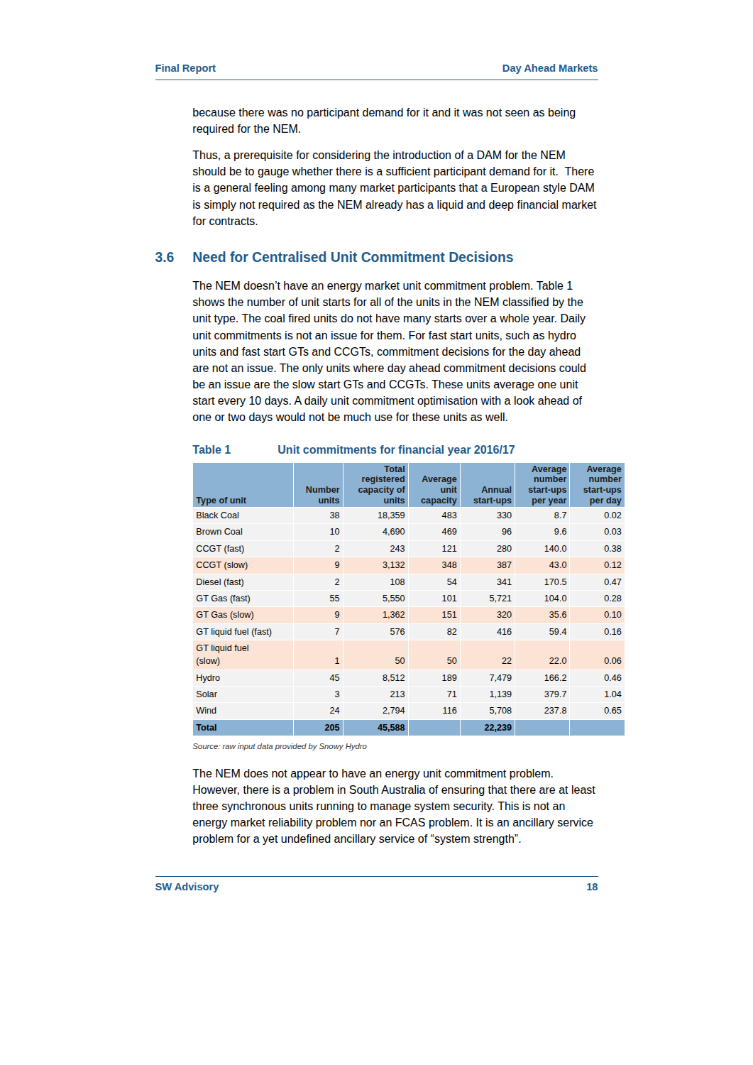Final Report Day Ahead Markets
because there was no participant demand for it and it was not seen as being required for the NEM.
Thus, a prerequisite for considering the introduction of a DAM for the NEM should be to gauge whether there is a sufficient participant demand for it. There is a general feeling among many market participants that a European style DAM is simply not required as the NEM already has a liquid and deep financial market for contracts.
3.6 Need for Centralised Unit Commitment Decisions
The NEM doesn’t have an energy market unit commitment problem. Table 1 shows the number of unit starts for all of the units in the NEM classified by the unit type. The coal fired units do not have many starts over a whole year. Daily unit commitments is not an issue for them. For fast start units, such as hydro units and fast start GTs and CCGTs, commitment decisions for the day ahead are not an issue. The only units where day ahead commitment decisions could be an issue are the slow start GTs and CCGTs. These units average one unit start every 10 days. A daily unit commitment optimisation with a look ahead of one or two days would not be much use for these units as well.
Table 1 Unit commitments for financial year 2016/17
| Type of unit | Number units | Total registered capacity of units | Average unit capacity | Annual start-ups | Average number start-ups per year | Average number start-ups per day |
| --- | --- | --- | --- | --- | --- | --- |
| Black Coal | 38 | 18,359 | 483 | 330 | 8.7 | 0.02 |
| Brown Coal | 10 | 4,690 | 469 | 96 | 9.6 | 0.03 |
| CCGT (fast) | 2 | 243 | 121 | 280 | 140.0 | 0.38 |
| CCGT (slow) | 9 | 3,132 | 348 | 387 | 43.0 | 0.12 |
| Diesel (fast) | 2 | 108 | 54 | 341 | 170.5 | 0.47 |
| GT Gas (fast) | 55 | 5,550 | 101 | 5,721 | 104.0 | 0.28 |
| GT Gas (slow) | 9 | 1,362 | 151 | 320 | 35.6 | 0.10 |
| GT liquid fuel (fast) | 7 | 576 | 82 | 416 | 59.4 | 0.16 |
| GT liquid fuel (slow) | 1 | 50 | 50 | 22 | 22.0 | 0.06 |
| Hydro | 45 | 8,512 | 189 | 7,479 | 166.2 | 0.46 |
| Solar | 3 | 213 | 71 | 1,139 | 379.7 | 1.04 |
| Wind | 24 | 2,794 | 116 | 5,708 | 237.8 | 0.65 |
| Total | 205 | 45,588 | | 22,239 | | |
Source: raw input data provided by Snowy Hydro
The NEM does not appear to have an energy unit commitment problem. However, there is a problem in South Australia of ensuring that there are at least three synchronous units running to manage system security. This is not an energy market reliability problem nor an FCAS problem. It is an ancillary service problem for a yet undefined ancillary service of “system strength”.
SW Advisory 18